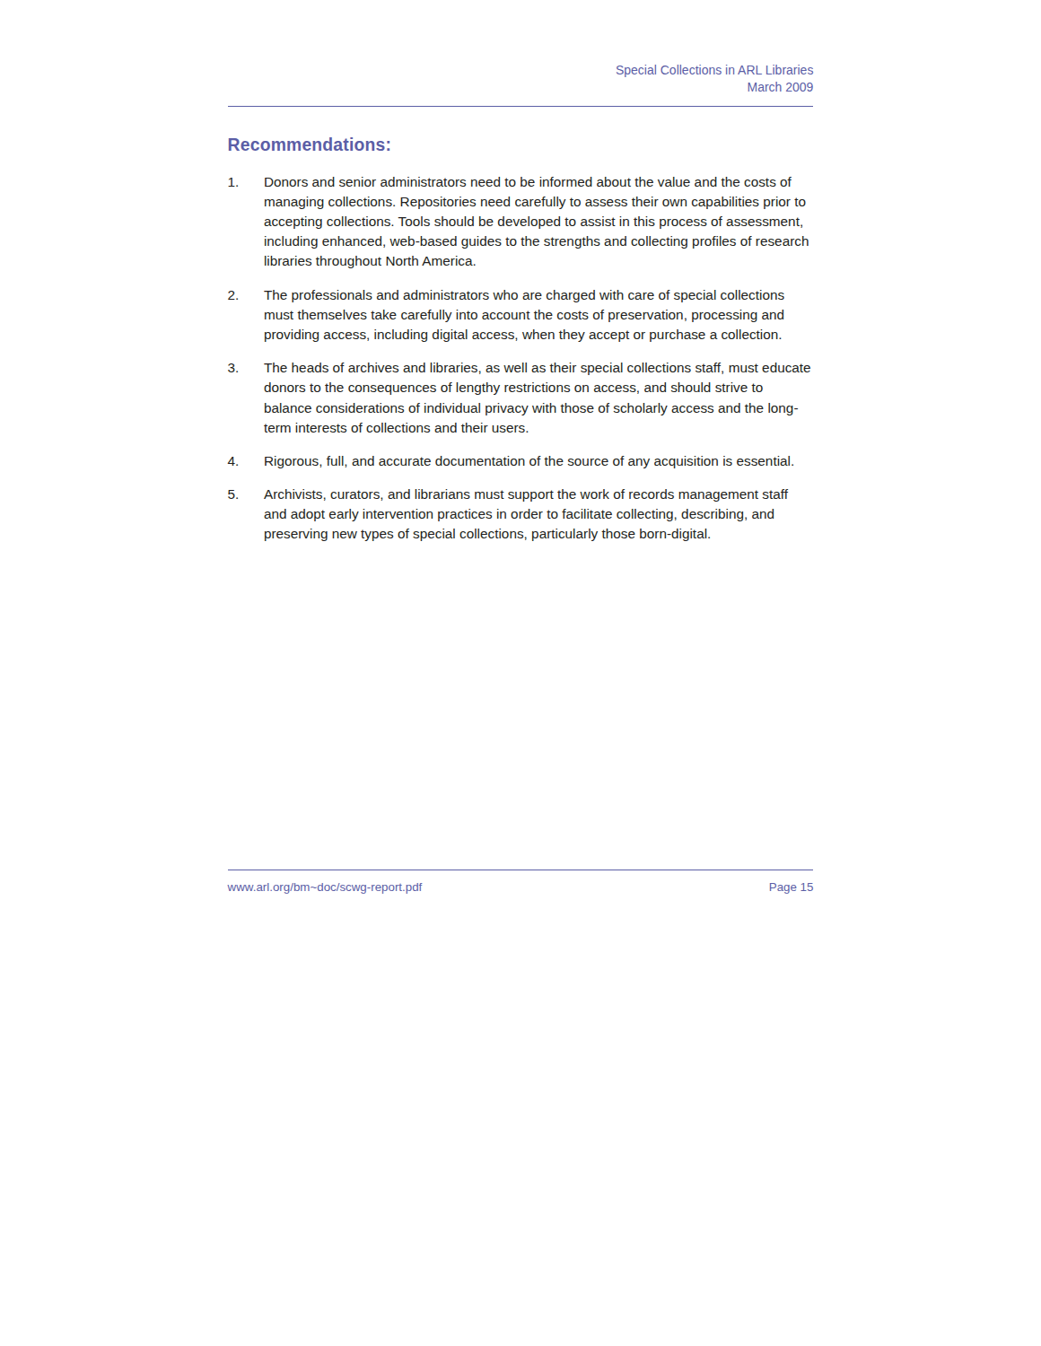Special Collections in ARL Libraries March 2009
Recommendations:
1. Donors and senior administrators need to be informed about the value and the costs of managing collections. Repositories need carefully to assess their own capabilities prior to accepting collections. Tools should be developed to assist in this process of assessment, including enhanced, web-based guides to the strengths and collecting profiles of research libraries throughout North America.
2. The professionals and administrators who are charged with care of special collections must themselves take carefully into account the costs of preservation, processing and providing access, including digital access, when they accept or purchase a collection.
3. The heads of archives and libraries, as well as their special collections staff, must educate donors to the consequences of lengthy restrictions on access, and should strive to balance considerations of individual privacy with those of scholarly access and the long-term interests of collections and their users.
4. Rigorous, full, and accurate documentation of the source of any acquisition is essential.
5. Archivists, curators, and librarians must support the work of records management staff and adopt early intervention practices in order to facilitate collecting, describing, and preserving new types of special collections, particularly those born-digital.
www.arl.org/bm~doc/scwg-report.pdf Page 15